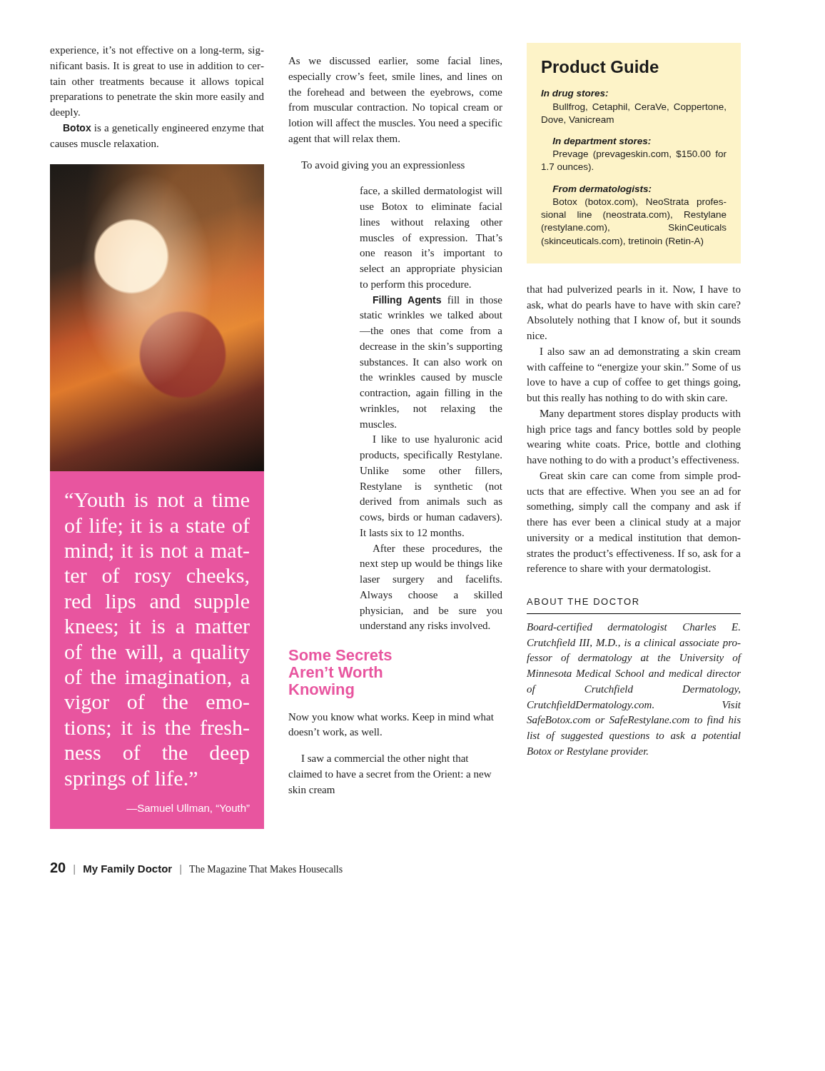experience, it’s not effective on a long-term, significant basis. It is great to use in addition to certain other treatments because it allows topical preparations to penetrate the skin more easily and deeply.
Botox is a genetically engineered enzyme that causes muscle relaxation.
“Youth is not a time of life; it is a state of mind; it is not a matter of rosy cheeks, red lips and supple knees; it is a matter of the will, a quality of the imagination, a vigor of the emotions; it is the freshness of the deep springs of life.”
—Samuel Ullman, “Youth”
As we discussed earlier, some facial lines, especially crow’s feet, smile lines, and lines on the forehead and between the eyebrows, come from muscular contraction. No topical cream or lotion will affect the muscles. You need a specific agent that will relax them.
To avoid giving you an expressionless
face, a skilled dermatologist will use Botox to eliminate facial lines without relaxing other muscles of expression. That’s one reason it’s important to select an appropriate physician to perform this procedure.
Filling Agents fill in those static wrinkles we talked about—the ones that come from a decrease in the skin’s supporting substances. It can also work on the wrinkles caused by muscle contraction, again filling in the wrinkles, not relaxing the muscles.
I like to use hyaluronic acid products, specifically Restylane. Unlike some other fillers, Restylane is synthetic (not derived from animals such as cows, birds or human cadavers). It lasts six to 12 months.
After these procedures, the next step up would be things like laser surgery and facelifts. Always choose a skilled physician, and be sure you understand any risks involved.
Some Secrets
Aren’t Worth
Knowing
Now you know what works. Keep in mind what doesn’t work, as well.
I saw a commercial the other night that claimed to have a secret from the Orient: a new skin cream
Product Guide
In drug stores:
Bullfrog, Cetaphil, CeraVe, Coppertone, Dove, Vanicream
In department stores:
Prevage (prevageskin.com, $150.00 for 1.7 ounces).
From dermatologists:
Botox (botox.com), NeoStrata professional line (neostrata.com), Restylane (restylane.com), SkinCeuticals (skinceuticals.com), tretinoin (Retin-A)
that had pulverized pearls in it. Now, I have to ask, what do pearls have to have with skin care? Absolutely nothing that I know of, but it sounds nice.
I also saw an ad demonstrating a skin cream with caffeine to “energize your skin.” Some of us love to have a cup of coffee to get things going, but this really has nothing to do with skin care.
Many department stores display products with high price tags and fancy bottles sold by people wearing white coats. Price, bottle and clothing have nothing to do with a product’s effectiveness.
Great skin care can come from simple products that are effective. When you see an ad for something, simply call the company and ask if there has ever been a clinical study at a major university or a medical institution that demonstrates the product’s effectiveness. If so, ask for a reference to share with your dermatologist.
ABOUT THE DOCTOR
Board-certified dermatologist Charles E. Crutchfield III, M.D., is a clinical associate professor of dermatology at the University of Minnesota Medical School and medical director of Crutchfield Dermatology, CrutchfieldDermatology.com. Visit SafeBotox.com or SafeRestylane.com to find his list of suggested questions to ask a potential Botox or Restylane provider.
20 | My Family Doctor | The Magazine That Makes Housecalls